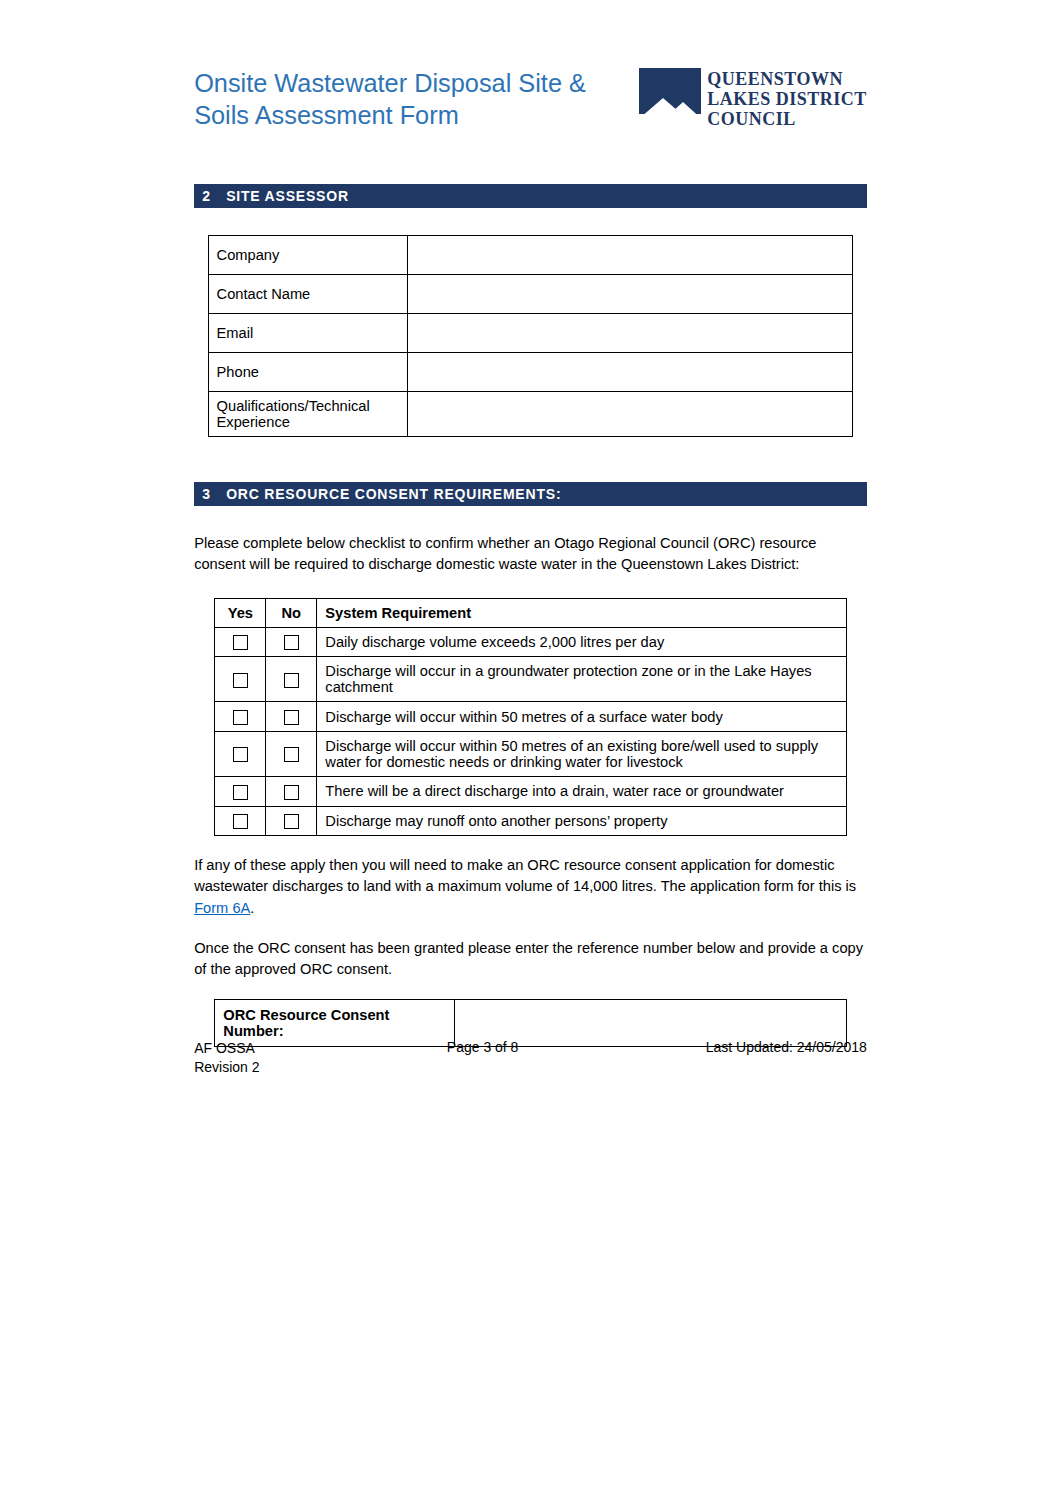Onsite Wastewater Disposal Site & Soils Assessment Form
Queenstown
Lakes District
Council
2 SITE ASSESSOR
| Company | |
| Contact Name | |
| Email | |
| Phone | |
| Qualifications/Technical Experience | |
3 ORC RESOURCE CONSENT REQUIREMENTS:
Please complete below checklist to confirm whether an Otago Regional Council (ORC) resource consent will be required to discharge domestic waste water in the Queenstown Lakes District:
| Yes | No | System Requirement |
| --- | --- | --- |
| | | Daily discharge volume exceeds 2,000 litres per day |
| | | Discharge will occur in a groundwater protection zone or in the Lake Hayes catchment |
| | | Discharge will occur within 50 metres of a surface water body |
| | | Discharge will occur within 50 metres of an existing bore/well used to supply water for domestic needs or drinking water for livestock |
| | | There will be a direct discharge into a drain, water race or groundwater |
| | | Discharge may runoff onto another persons’ property |
If any of these apply then you will need to make an ORC resource consent application for domestic wastewater discharges to land with a maximum volume of 14,000 litres. The application form for this is Form 6A.
Once the ORC consent has been granted please enter the reference number below and provide a copy of the approved ORC consent.
| ORC Resource Consent Number: | |
AF OSSA
Revision 2
Page 3 of 8
Last Updated: 24/05/2018